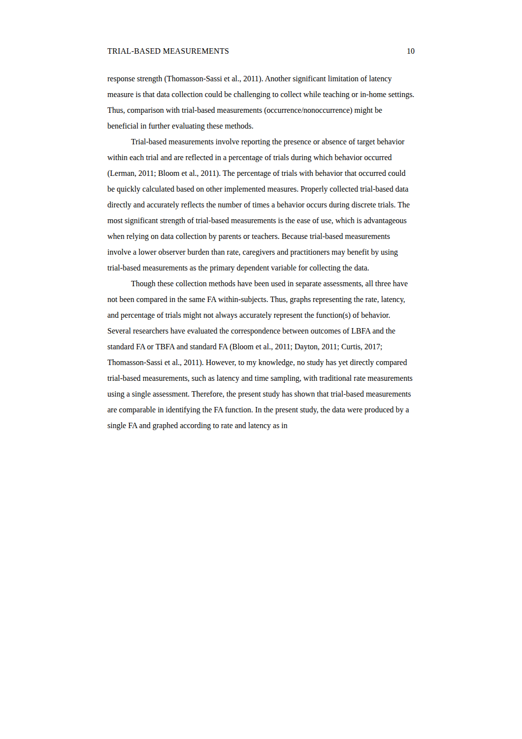Trial-Based Measurements 10
response strength (Thomasson-Sassi et al., 2011). Another significant limitation of latency measure is that data collection could be challenging to collect while teaching or in-home settings. Thus, comparison with trial-based measurements (occurrence/nonoccurrence) might be beneficial in further evaluating these methods.
Trial-based measurements involve reporting the presence or absence of target behavior within each trial and are reflected in a percentage of trials during which behavior occurred (Lerman, 2011; Bloom et al., 2011). The percentage of trials with behavior that occurred could be quickly calculated based on other implemented measures. Properly collected trial-based data directly and accurately reflects the number of times a behavior occurs during discrete trials. The most significant strength of trial-based measurements is the ease of use, which is advantageous when relying on data collection by parents or teachers. Because trial-based measurements involve a lower observer burden than rate, caregivers and practitioners may benefit by using trial-based measurements as the primary dependent variable for collecting the data.
Though these collection methods have been used in separate assessments, all three have not been compared in the same FA within-subjects. Thus, graphs representing the rate, latency, and percentage of trials might not always accurately represent the function(s) of behavior. Several researchers have evaluated the correspondence between outcomes of LBFA and the standard FA or TBFA and standard FA (Bloom et al., 2011; Dayton, 2011; Curtis, 2017; Thomasson-Sassi et al., 2011). However, to my knowledge, no study has yet directly compared trial-based measurements, such as latency and time sampling, with traditional rate measurements using a single assessment. Therefore, the present study has shown that trial-based measurements are comparable in identifying the FA function. In the present study, the data were produced by a single FA and graphed according to rate and latency as in